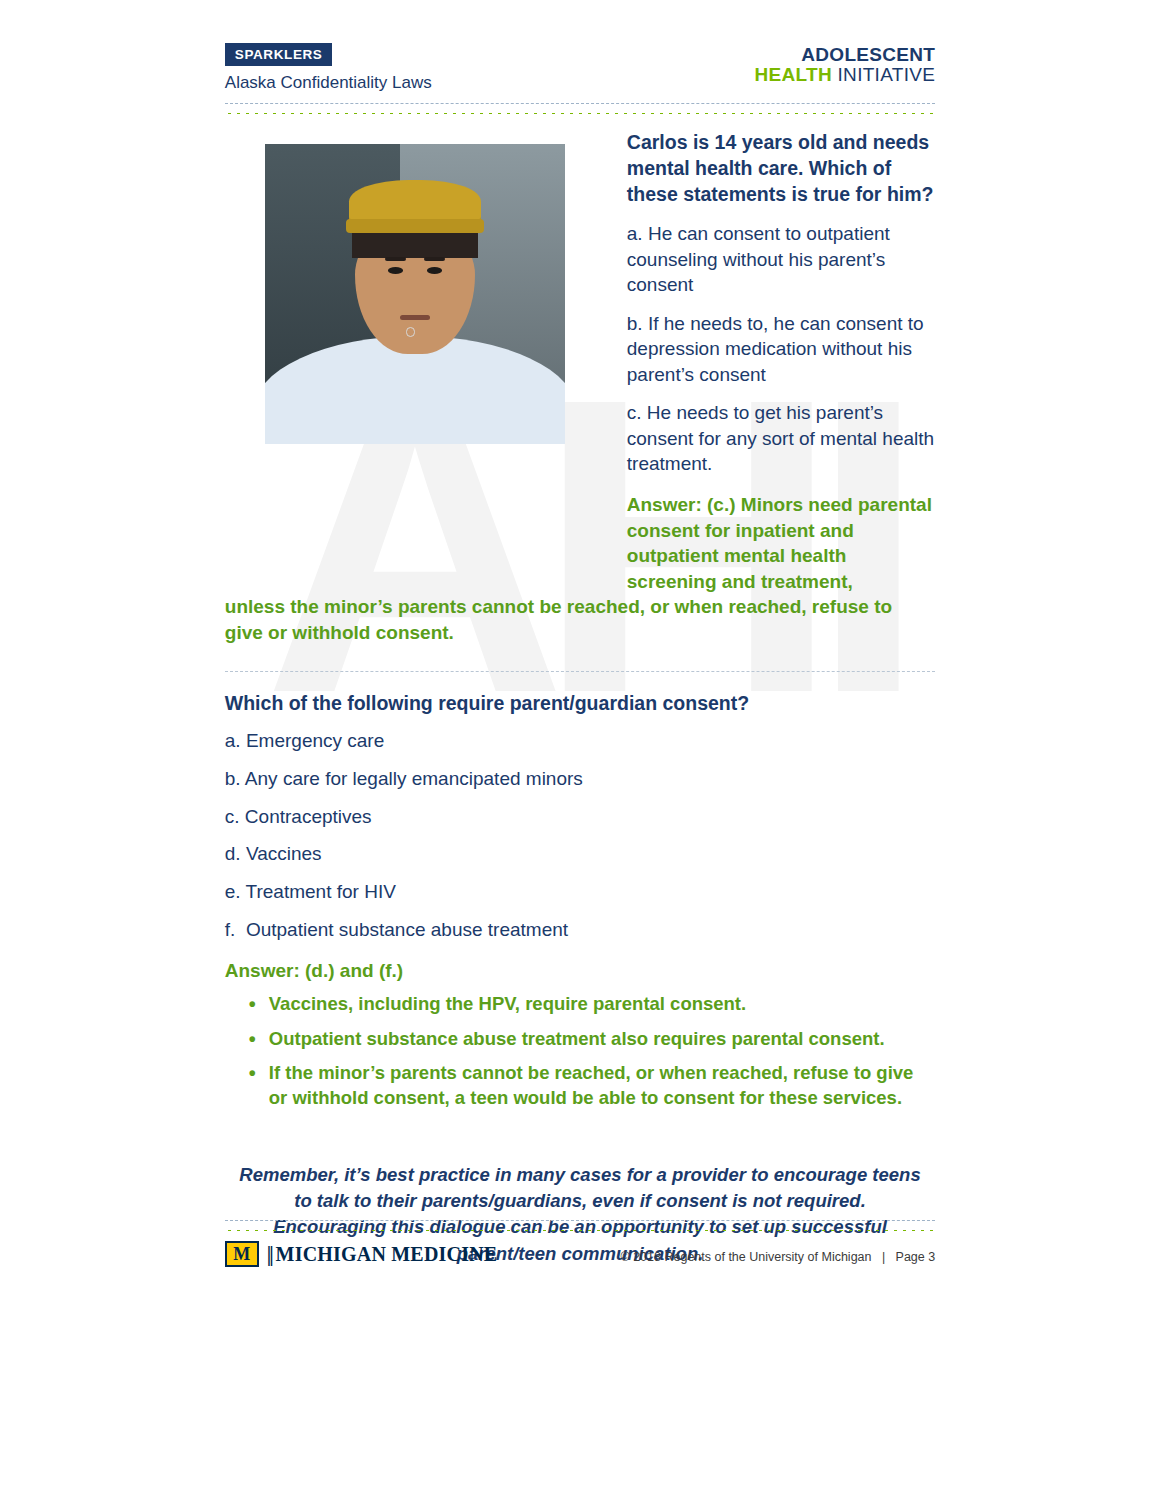AHI
SPARKLERS
Alaska Confidentiality Laws
ADOLESCENT
HEALTH INITIATIVE
Carlos is 14 years old and needs mental health care. Which of these statements is true for him?
a. He can consent to outpatient counseling without his parent’s consent
b. If he needs to, he can consent to depression medication without his parent’s consent
c. He needs to get his parent’s consent for any sort of mental health treatment.
Answer: (c.) Minors need parental consent for inpatient and outpatient mental health screening and treatment,
unless the minor’s parents cannot be reached, or when reached, refuse to give or withhold consent.
Which of the following require parent/guardian consent?
a. Emergency care
b. Any care for legally emancipated minors
c. Contraceptives
d. Vaccines
e. Treatment for HIV
f. Outpatient substance abuse treatment
Answer: (d.) and (f.)
Vaccines, including the HPV, require parental consent.
Outpatient substance abuse treatment also requires parental consent.
If the minor’s parents cannot be reached, or when reached, refuse to give or withhold consent, a teen would be able to consent for these services.
Remember, it’s best practice in many cases for a provider to encourage teens to talk to their parents/guardians, even if consent is not required. Encouraging this dialogue can be an opportunity to set up successful parent/teen communication.
||MICHIGAN MEDICINE
© 2018 Regents of the University of Michigan | Page 3